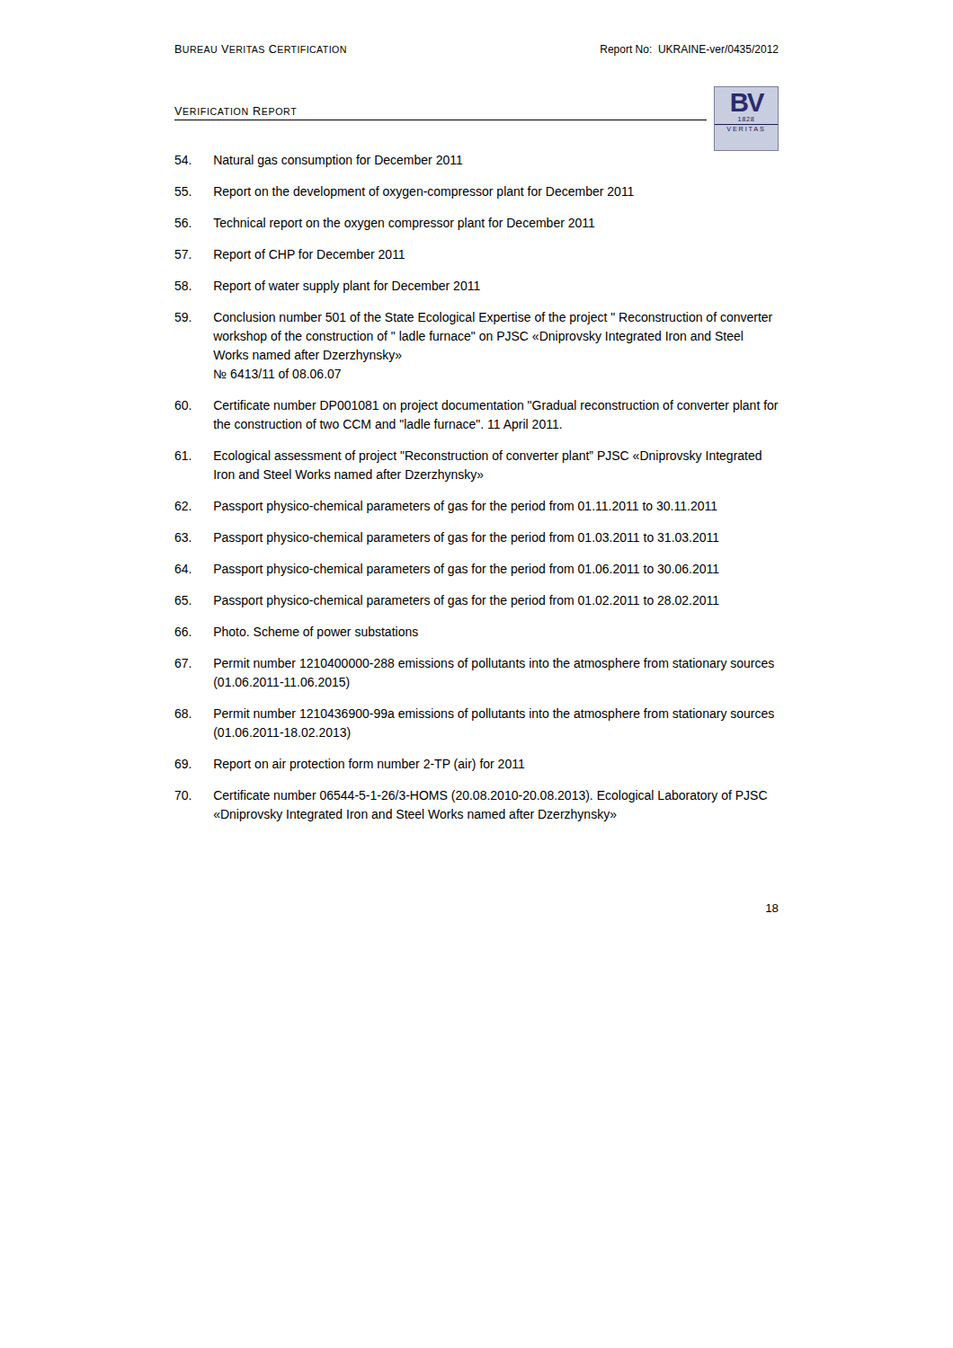BUREAU VERITAS CERTIFICATION
Report No: UKRAINE-ver/0435/2012
VERIFICATION REPORT
BV
1828
VERITAS
| 54. | Natural gas consumption for December 2011 |
| 55. | Report on the development of oxygen-compressor plant for December 2011 |
| 56. | Technical report on the oxygen compressor plant for December 2011 |
| 57. | Report of CHP for December 2011 |
| 58. | Report of water supply plant for December 2011 |
| 59. | Conclusion number 501 of the State Ecological Expertise of the project " Reconstruction of converter workshop of the construction of " ladle furnace" on PJSC «Dniprovsky Integrated Iron and Steel Works named after Dzerzhynsky» № 6413/11 of 08.06.07 |
| 60. | Certificate number DP001081 on project documentation "Gradual reconstruction of converter plant for the construction of two CCM and "ladle furnace". 11 April 2011. |
| 61. | Ecological assessment of project "Reconstruction of converter plant” PJSC «Dniprovsky Integrated Iron and Steel Works named after Dzerzhynsky» |
| 62. | Passport physico-chemical parameters of gas for the period from 01.11.2011 to 30.11.2011 |
| 63. | Passport physico-chemical parameters of gas for the period from 01.03.2011 to 31.03.2011 |
| 64. | Passport physico-chemical parameters of gas for the period from 01.06.2011 to 30.06.2011 |
| 65. | Passport physico-chemical parameters of gas for the period from 01.02.2011 to 28.02.2011 |
| 66. | Photo. Scheme of power substations |
| 67. | Permit number 1210400000-288 emissions of pollutants into the atmosphere from stationary sources (01.06.2011-11.06.2015) |
| 68. | Permit number 1210436900-99a emissions of pollutants into the atmosphere from stationary sources (01.06.2011-18.02.2013) |
| 69. | Report on air protection form number 2-TP (air) for 2011 |
| 70. | Certificate number 06544-5-1-26/3-HOMS (20.08.2010-20.08.2013). Ecological Laboratory of PJSC «Dniprovsky Integrated Iron and Steel Works named after Dzerzhynsky» |
18